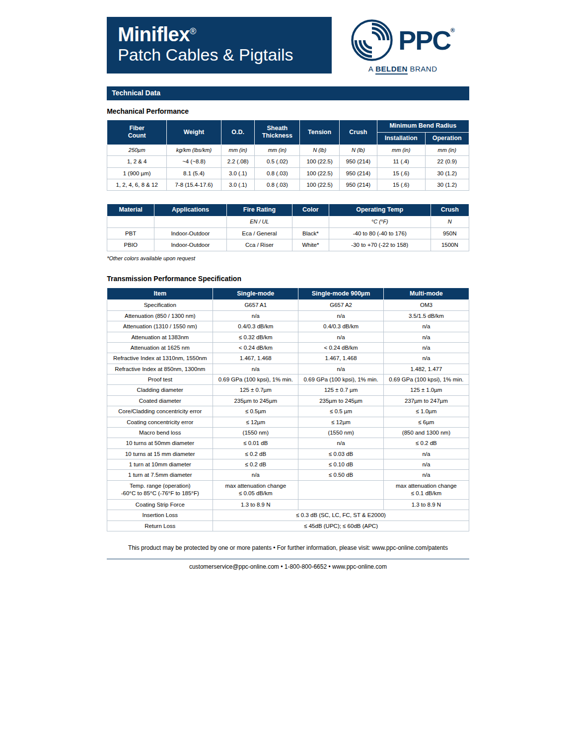Miniflex®
Patch Cables & Pigtails
PPC®
A BELDEN BRAND
Technical Data
Mechanical Performance
| Fiber Count | Weight | O.D. | Sheath Thickness | Tension | Crush | Minimum Bend Radius |
| --- | --- | --- | --- | --- | --- | --- |
| Installation | Operation |
| 250µm | kg/km (lbs/km) | mm (in) | mm (in) | N (lb) | N (lb) | mm (in) | mm (in) |
| 1, 2 & 4 | ~4 (~8.8) | 2.2 (.08) | 0.5 (.02) | 100 (22.5) | 950 (214) | 11 (.4) | 22 (0.9) |
| 1 (900 µm) | 8.1 (5.4) | 3.0 (.1) | 0.8 (.03) | 100 (22.5) | 950 (214) | 15 (.6) | 30 (1.2) |
| 1, 2, 4, 6, 8 & 12 | 7-8 (15.4-17.6) | 3.0 (.1) | 0.8 (.03) | 100 (22.5) | 950 (214) | 15 (.6) | 30 (1.2) |
| Material | Applications | Fire Rating | Color | Operating Temp | Crush |
| --- | --- | --- | --- | --- | --- |
| | | EN / UL | | °C (°F) | N |
| PBT | Indoor-Outdoor | Eca / General | Black* | -40 to 80 (-40 to 176) | 950N |
| PBIO | Indoor-Outdoor | Cca / Riser | White* | -30 to +70 (-22 to 158) | 1500N |
*Other colors available upon request
Transmission Performance Specification
| Item | Single-mode | Single-mode 900µm | Multi-mode |
| --- | --- | --- | --- |
| Specification | G657 A1 | G657 A2 | OM3 |
| Attenuation (850 / 1300 nm) | n/a | n/a | 3.5/1.5 dB/km |
| Attenuation (1310 / 1550 nm) | 0.4/0.3 dB/km | 0.4/0.3 dB/km | n/a |
| Attenuation at 1383nm | ≤ 0.32 dB/km | n/a | n/a |
| Attenuation at 1625 nm | < 0.24 dB/km | < 0.24 dB/km | n/a |
| Refractive Index at 1310nm, 1550nm | 1.467, 1.468 | 1.467, 1.468 | n/a |
| Refractive Index at 850nm, 1300nm | n/a | n/a | 1.482, 1.477 |
| Proof test | 0.69 GPa (100 kpsi), 1% min. | 0.69 GPa (100 kpsi), 1% min. | 0.69 GPa (100 kpsi), 1% min. |
| Cladding diameter | 125 ± 0.7µm | 125 ± 0.7 µm | 125 ± 1.0µm |
| Coated diameter | 235µm to 245µm | 235µm to 245µm | 237µm to 247µm |
| Core/Cladding concentricity error | ≤ 0.5µm | ≤ 0.5 µm | ≤ 1.0µm |
| Coating concentricity error | ≤ 12µm | ≤ 12µm | ≤ 6µm |
| Macro bend loss | (1550 nm) | (1550 nm) | (850 and 1300 nm) |
| 10 turns at 50mm diameter | ≤ 0.01 dB | n/a | ≤ 0.2 dB |
| 10 turns at 15 mm diameter | ≤ 0.2 dB | ≤ 0.03 dB | n/a |
| 1 turn at 10mm diameter | ≤ 0.2 dB | ≤ 0.10 dB | n/a |
| 1 turn at 7.5mm diameter | n/a | ≤ 0.50 dB | n/a |
| Temp. range (operation) -60°C to 85°C (-76°F to 185°F) | max attenuation change ≤ 0.05 dB/km | | max attenuation change ≤ 0.1 dB/km |
| Coating Strip Force | 1.3 to 8.9 N | | 1.3 to 8.9 N |
| Insertion Loss | ≤ 0.3 dB (SC, LC, FC, ST & E2000) |
| Return Loss | ≤ 45dB (UPC); ≤ 60dB (APC) |
This product may be protected by one or more patents • For further information, please visit: www.ppc-online.com/patents
customerservice@ppc-online.com • 1-800-800-6652 • www.ppc-online.com